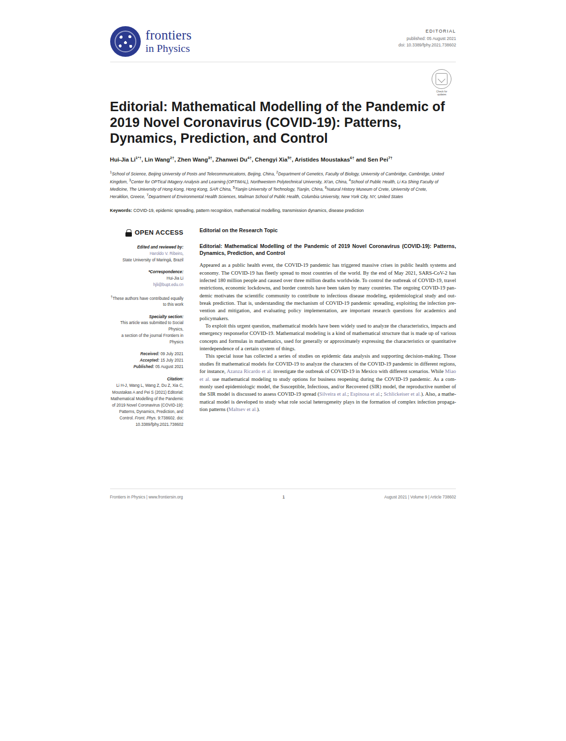frontiers in Physics
EDITORIAL
published: 05 August 2021
doi: 10.3389/fphy.2021.738602
Check for
updates
Editorial: Mathematical Modelling of the Pandemic of 2019 Novel Coronavirus (COVID-19): Patterns, Dynamics, Prediction, and Control
Hui-Jia Li1*†, Lin Wang2†, Zhen Wang3†, Zhanwei Du4†, Chengyi Xia5†, Aristides Moustakas6† and Sen Pei7†
1School of Science, Beijing University of Posts and Telecommunications, Beijing, China, 2Department of Genetics, Faculty of Biology, University of Cambridge, Cambridge, United Kingdom, 3Center for OPTical IMagery Analysis and Learning (OPTIMAL), Northwestern Polytechnical University, Xi'an, China, 4School of Public Health, Li Ka Shing Faculty of Medicine, The University of Hong Kong, Hong Kong, SAR China, 5Tianjin University of Technology, Tianjin, China, 6Natural History Museum of Crete, University of Crete, Heraklion, Greece, 7Department of Environmental Health Sciences, Mailman School of Public Health, Columbia University, New York City, NY, United States
Keywords: COVID-19, epidemic spreading, pattern recognition, mathematical modelling, transmission dynamics, disease prediction
OPEN ACCESS
Edited and reviewed by:
Haroldo V. Ribeiro,
State University of Maringá, Brazil
*Correspondence:
Hui-Jia Li
hjli@bupt.edu.cn
†These authors have contributed equally to this work
Specialty section:
This article was submitted to Social Physics,
a section of the journal Frontiers in Physics
Received: 09 July 2021
Accepted: 15 July 2021
Published: 05 August 2021
Citation:
Li H-J, Wang L, Wang Z, Du Z, Xia C, Moustakas A and Pei S (2021) Editorial: Mathematical Modelling of the Pandemic of 2019 Novel Coronavirus (COVID-19): Patterns, Dynamics, Prediction, and Control. Front. Phys. 9:738602. doi: 10.3389/fphy.2021.738602
Editorial on the Research Topic
Editorial: Mathematical Modelling of the Pandemic of 2019 Novel Coronavirus (COVID-19): Patterns, Dynamics, Prediction, and Control
Appeared as a public health event, the COVID-19 pandemic has triggered massive crises in public health systems and economy. The COVID-19 has fleetly spread to most countries of the world. By the end of May 2021, SARS-CoV-2 has infected 180 million people and caused over three million deaths worldwide. To control the outbreak of COVID-19, travel restrictions, economic lockdowns, and border controls have been taken by many countries. The ongoing COVID-19 pandemic motivates the scientific community to contribute to infectious disease modeling, epidemiological study and outbreak prediction. That is, understanding the mechanism of COVID-19 pandemic spreading, exploiting the infection prevention and mitigation, and evaluating policy implementation, are important research questions for academics and policymakers.
To exploit this urgent question, mathematical models have been widely used to analyze the characteristics, impacts and emergency responsefor COVID-19. Mathematical modeling is a kind of mathematical structure that is made up of various concepts and formulas in mathematics, used for generally or approximately expressing the characteristics or quantitative interdependence of a certain system of things.
This special issue has collected a series of studies on epidemic data analysis and supporting decision-making. Those studies fit mathematical models for COVID-19 to analyze the characters of the COVID-19 pandemic in different regions, for instance, Azanza Ricardo et al. investigate the outbreak of COVID-19 in Mexico with different scenarios. While Miao et al. use mathematical modeling to study options for business reopening during the COVID-19 pandemic. As a commonly used epidemiologic model, the Susceptible, Infectious, and/or Recovered (SIR) model, the reproductive number of the SIR model is discussed to assess COVID-19 spread (Silveira et al.; Espinosa et al.; Schlickeiser et al.). Also, a mathematical model is developed to study what role social heterogeneity plays in the formation of complex infection propagation patterns (Maltsev et al.).
Frontiers in Physics | www.frontiersin.org
1
August 2021 | Volume 9 | Article 738602